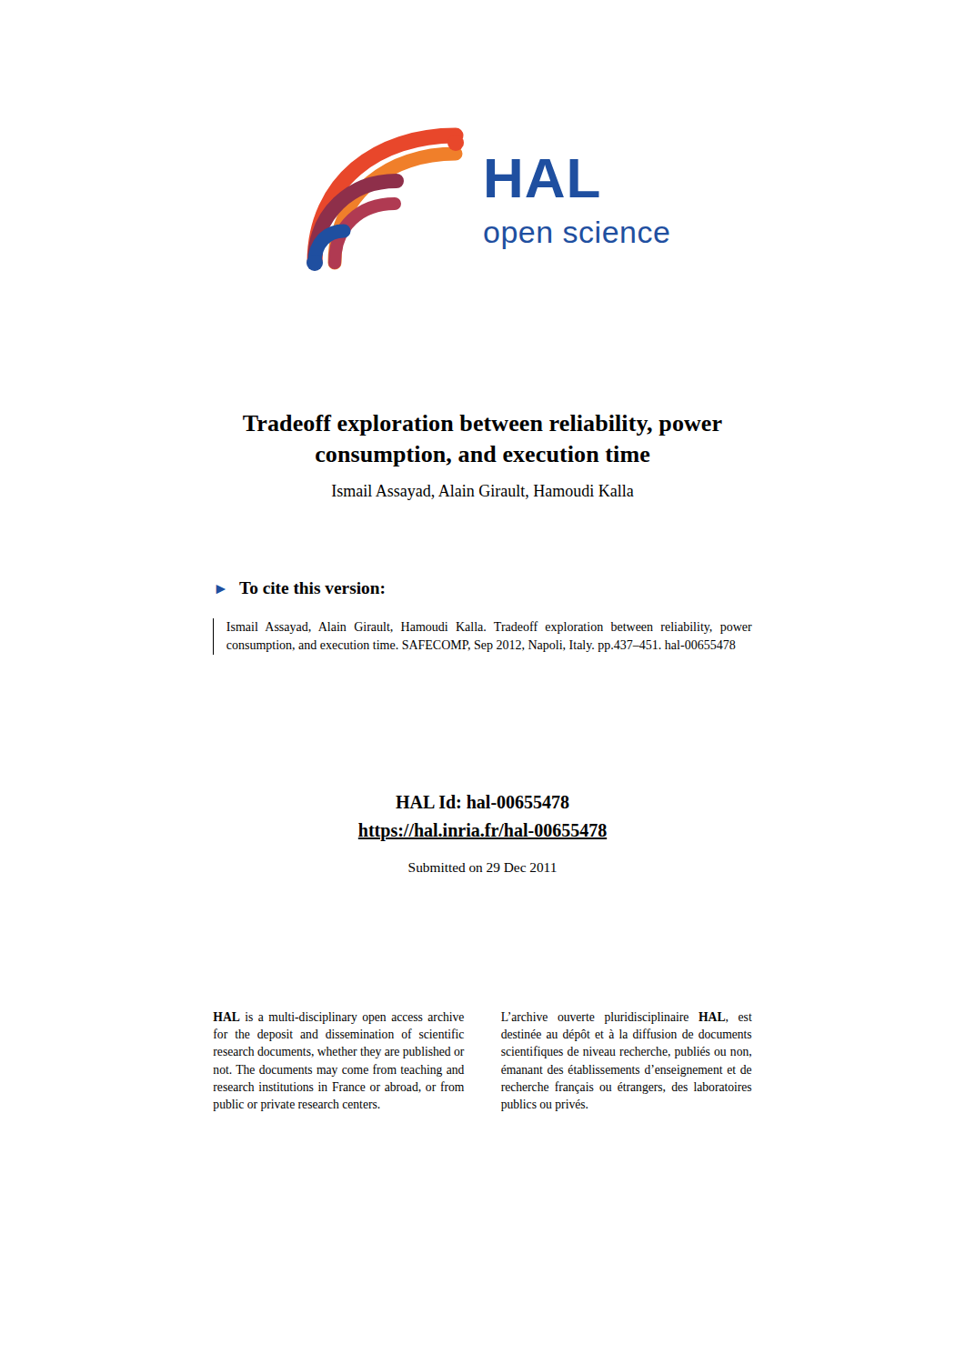HAL open science
Tradeoff exploration between reliability, power
consumption, and execution time
Ismail Assayad, Alain Girault, Hamoudi Kalla
► To cite this version:
Ismail Assayad, Alain Girault, Hamoudi Kalla. Tradeoff exploration between reliability, power consumption, and execution time. SAFECOMP, Sep 2012, Napoli, Italy. pp.437–451. hal-00655478
HAL Id: hal-00655478
https://hal.inria.fr/hal-00655478
Submitted on 29 Dec 2011
HAL is a multi-disciplinary open access archive for the deposit and dissemination of scientific research documents, whether they are published or not. The documents may come from teaching and research institutions in France or abroad, or from public or private research centers.
L’archive ouverte pluridisciplinaire HAL, est destinée au dépôt et à la diffusion de documents scientifiques de niveau recherche, publiés ou non, émanant des établissements d’enseignement et de recherche français ou étrangers, des laboratoires publics ou privés.